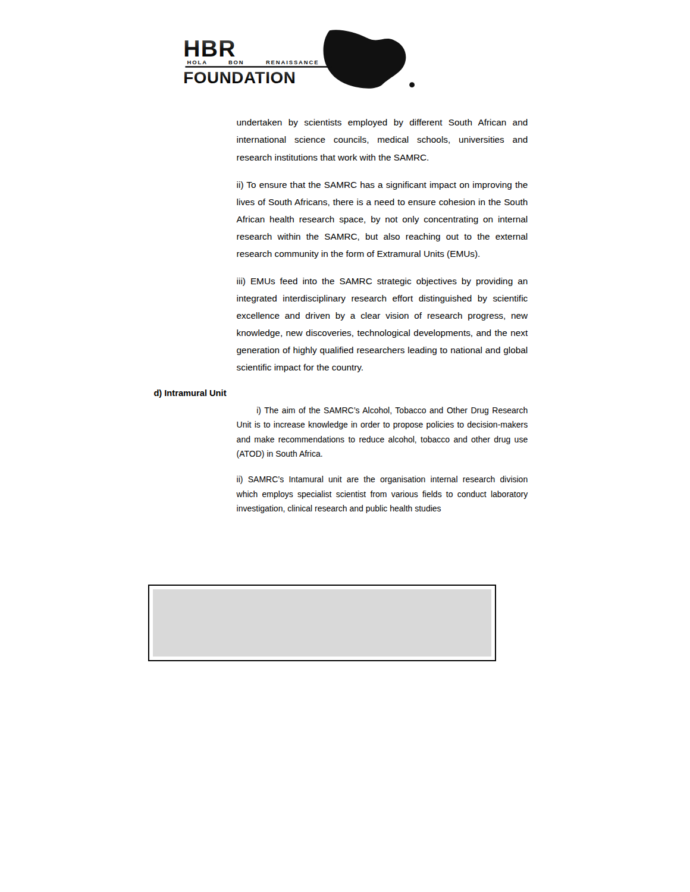undertaken by scientists employed by different South African and international science councils, medical schools, universities and research institutions that work with the SAMRC.
ii) To ensure that the SAMRC has a significant impact on improving the lives of South Africans, there is a need to ensure cohesion in the South African health research space, by not only concentrating on internal research within the SAMRC, but also reaching out to the external research community in the form of Extramural Units (EMUs).
iii) EMUs feed into the SAMRC strategic objectives by providing an integrated interdisciplinary research effort distinguished by scientific excellence and driven by a clear vision of research progress, new knowledge, new discoveries, technological developments, and the next generation of highly qualified researchers leading to national and global scientific impact for the country.
d) Intramural Unit
i) The aim of the SAMRC’s Alcohol, Tobacco and Other Drug Research Unit is to increase knowledge in order to propose policies to decision-makers and make recommendations to reduce alcohol, tobacco and other drug use (ATOD) in South Africa.
ii) SAMRC’s Intamural unit are the organisation internal research division which employs specialist scientist from various fields to conduct laboratory investigation, clinical research and public health studies